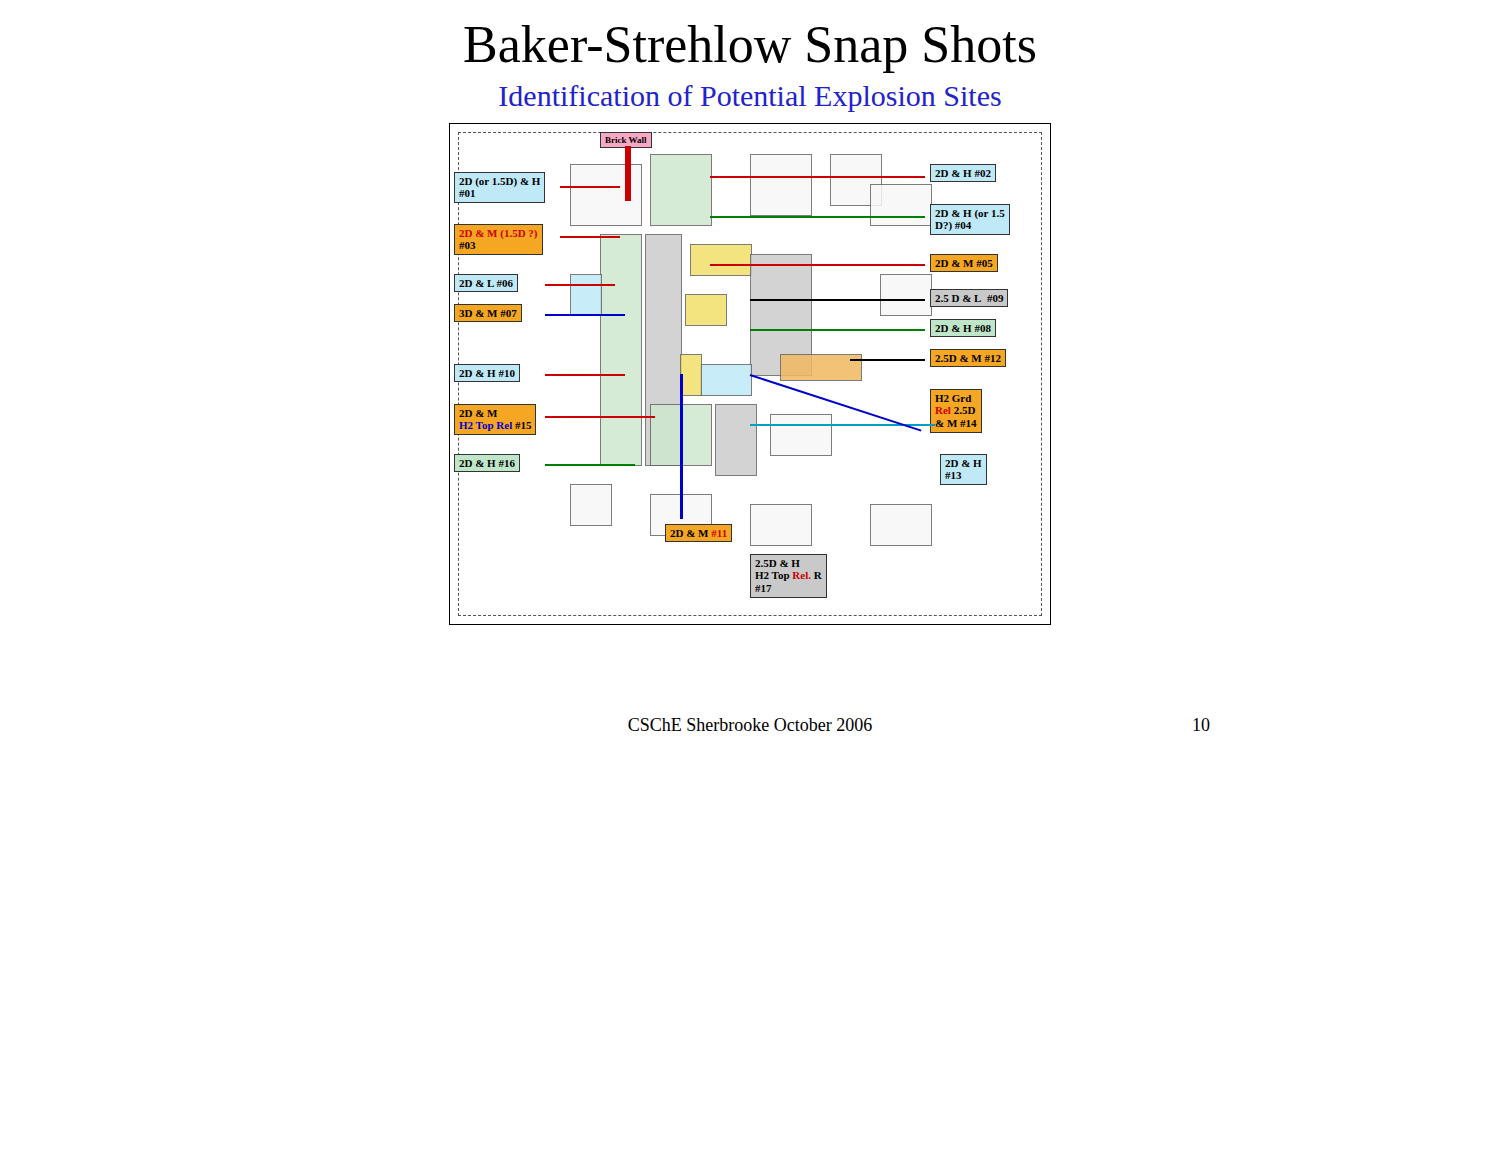Baker-Strehlow Snap Shots
Identification of Potential Explosion Sites
Brick Wall
2D (or 1.5D) & H
#01
2D & M (1.5D ?)
#03
2D & L #06
3D & M #07
2D & H #10
2D & M
H2 Top Rel #15
2D & H #16
2D & H #02
2D & H (or 1.5
D?) #04
2D & M #05
2.5 D & L #09
2D & H #08
2.5D & M #12
H2 Grd
Rel 2.5D
& M #14
2D & H
#13
2D & M #11
2.5D & H
H2 Top Rel. R
#17
CSChE Sherbrooke October 2006
10